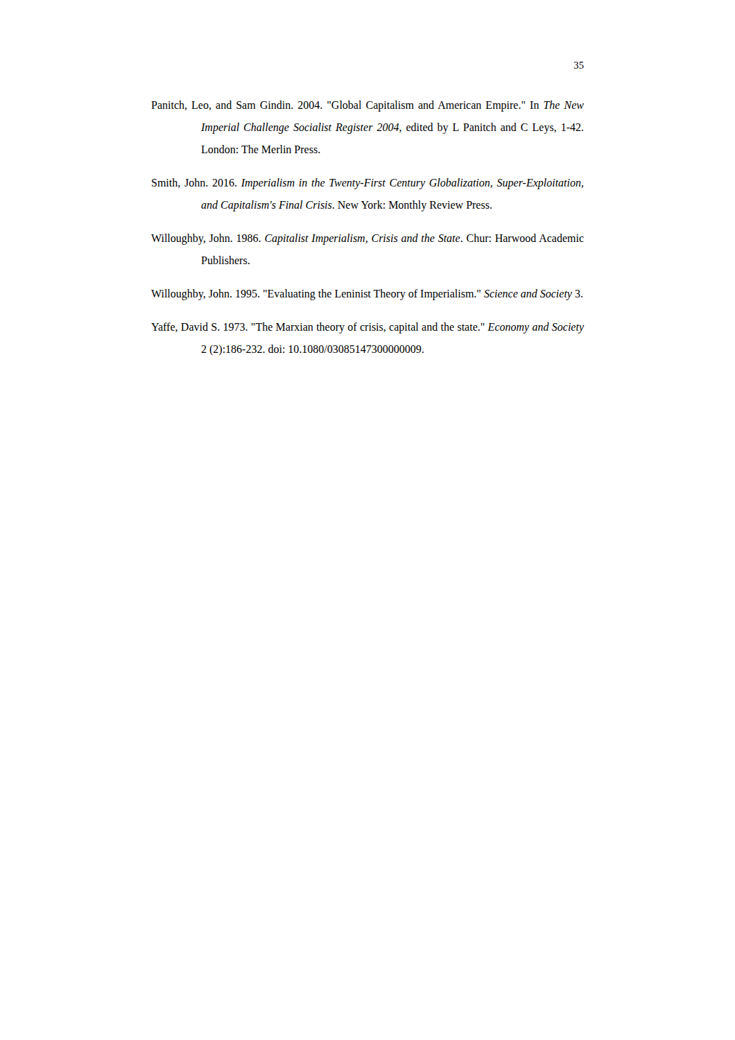35
Panitch, Leo, and Sam Gindin. 2004. "Global Capitalism and American Empire." In The New Imperial Challenge Socialist Register 2004, edited by L Panitch and C Leys, 1-42. London: The Merlin Press.
Smith, John. 2016. Imperialism in the Twenty-First Century Globalization, Super-Exploitation, and Capitalism's Final Crisis. New York: Monthly Review Press.
Willoughby, John. 1986. Capitalist Imperialism, Crisis and the State. Chur: Harwood Academic Publishers.
Willoughby, John. 1995. "Evaluating the Leninist Theory of Imperialism." Science and Society 3.
Yaffe, David S. 1973. "The Marxian theory of crisis, capital and the state." Economy and Society 2 (2):186-232. doi: 10.1080/03085147300000009.